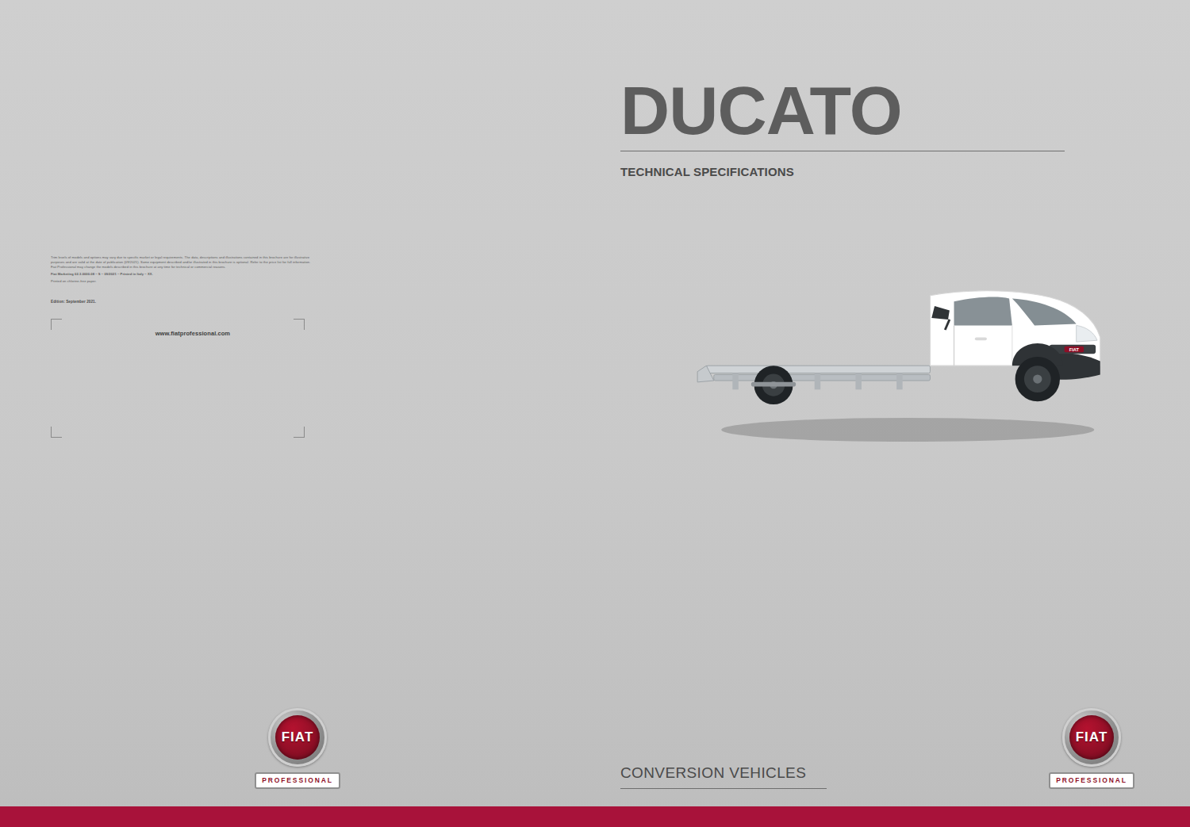Trim levels of models and options may vary due to specific market or legal requirements. The data, descriptions and illustrations contained in this brochure are for illustrative purposes and are valid at the date of publication (09/2021). Some equipment described and/or illustrated in this brochure is optional. Refer to the price list for full information. Fiat Professional may change the models described in this brochure at any time for technical or commercial reasons.
Fiat Marketing 02.3.0000.08 – S – 09/2021 – Printed in Italy – XX.
Printed on chlorine-free paper.
Edition: September 2021.
www.fiatprofessional.com
FIAT
Professional
DUCATO
TECHNICAL SPECIFICATIONS
Fiat Ducato cab chassis White Fiat Ducato cab with bare chassis frame behind, shown in three-quarter front view. FIAT
CONVERSION VEHICLES
FIAT
Professional